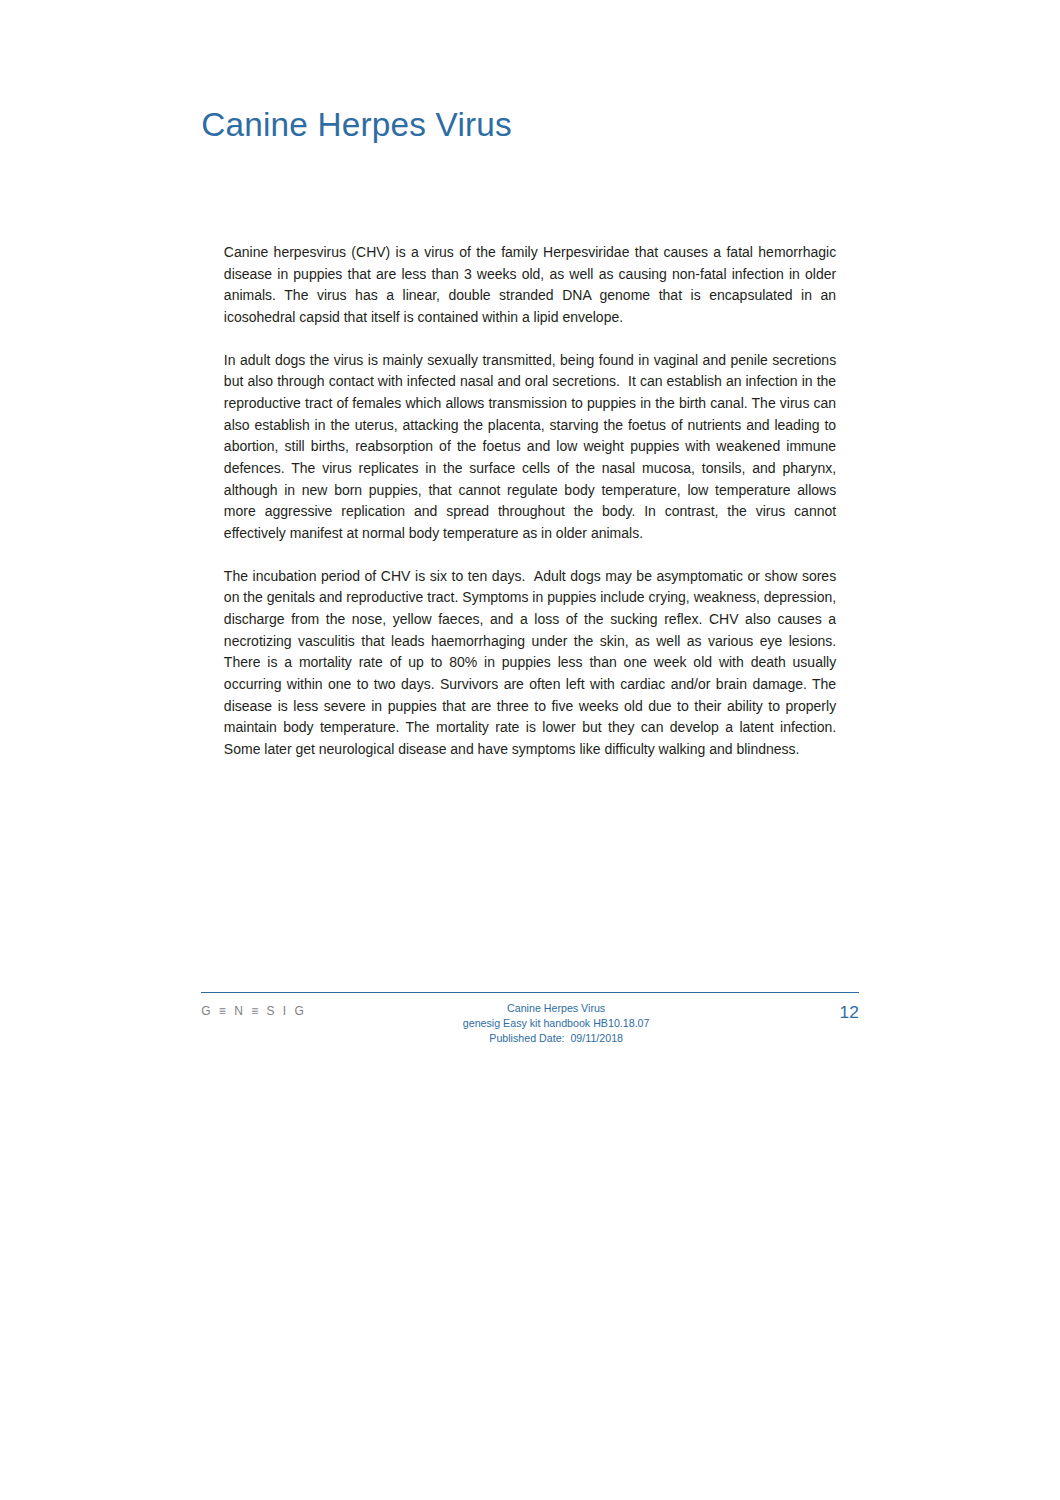Canine Herpes Virus
Canine herpesvirus (CHV) is a virus of the family Herpesviridae that causes a fatal hemorrhagic disease in puppies that are less than 3 weeks old, as well as causing non-fatal infection in older animals. The virus has a linear, double stranded DNA genome that is encapsulated in an icosohedral capsid that itself is contained within a lipid envelope.
In adult dogs the virus is mainly sexually transmitted, being found in vaginal and penile secretions but also through contact with infected nasal and oral secretions. It can establish an infection in the reproductive tract of females which allows transmission to puppies in the birth canal. The virus can also establish in the uterus, attacking the placenta, starving the foetus of nutrients and leading to abortion, still births, reabsorption of the foetus and low weight puppies with weakened immune defences. The virus replicates in the surface cells of the nasal mucosa, tonsils, and pharynx, although in new born puppies, that cannot regulate body temperature, low temperature allows more aggressive replication and spread throughout the body. In contrast, the virus cannot effectively manifest at normal body temperature as in older animals.
The incubation period of CHV is six to ten days. Adult dogs may be asymptomatic or show sores on the genitals and reproductive tract. Symptoms in puppies include crying, weakness, depression, discharge from the nose, yellow faeces, and a loss of the sucking reflex. CHV also causes a necrotizing vasculitis that leads haemorrhaging under the skin, as well as various eye lesions. There is a mortality rate of up to 80% in puppies less than one week old with death usually occurring within one to two days. Survivors are often left with cardiac and/or brain damage. The disease is less severe in puppies that are three to five weeks old due to their ability to properly maintain body temperature. The mortality rate is lower but they can develop a latent infection. Some later get neurological disease and have symptoms like difficulty walking and blindness.
G ≡ N ≡ S I G
Canine Herpes Virus
genesig Easy kit handbook HB10.18.07
Published Date: 09/11/2018
12